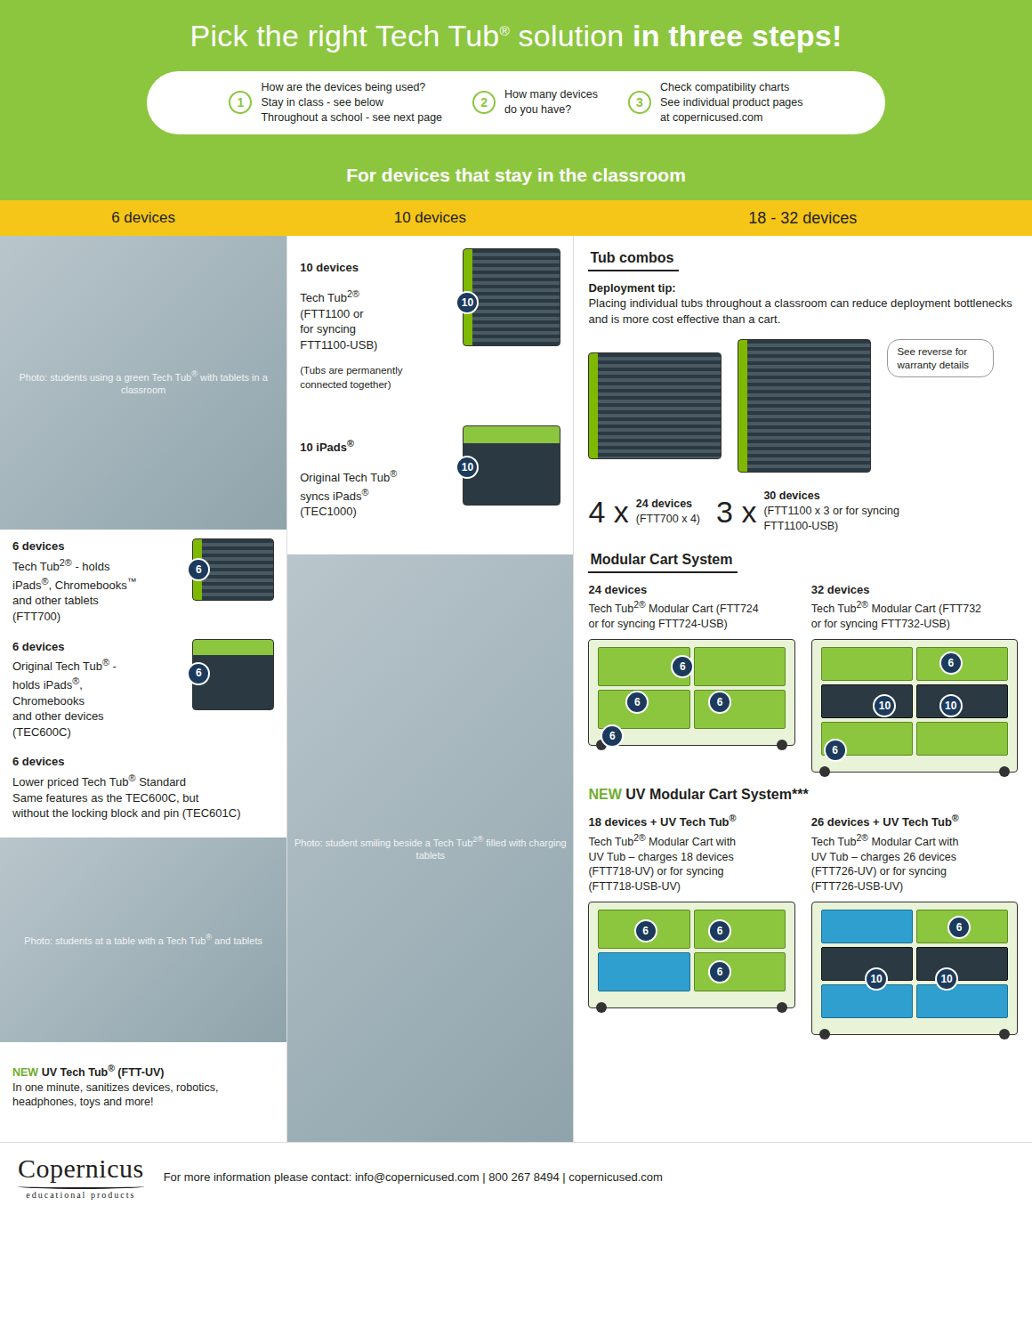Pick the right Tech Tub® solution in three steps!
1
How are the devices being used?
Stay in class - see below
Throughout a school - see next page
2
How many devices
do you have?
3
Check compatibility charts
See individual product pages
at copernicused.com
For devices that stay in the classroom
6 devices
10 devices
18 - 32 devices
Photo: students using a green Tech Tub® with tablets in a classroom
6 devices
Tech Tub2® - holds
iPads®, Chromebooks™
and other tablets
(FTT700)
6
6 devices
Original Tech Tub® -
holds iPads®,
Chromebooks
and other devices
(TEC600C)
6
6 devices
Lower priced Tech Tub® Standard
Same features as the TEC600C, but
without the locking block and pin (TEC601C)
Photo: students at a table with a Tech Tub® and tablets
NEW UV Tech Tub® (FTT-UV)
In one minute, sanitizes devices, robotics,
headphones, toys and more!
10 devices
Tech Tub2®
(FTT1100 or
for syncing
FTT1100-USB)
(Tubs are permanently
connected together)
10
10 iPads®
Original Tech Tub®
syncs iPads®
(TEC1000)
10
Photo: student smiling beside a Tech Tub2® filled with charging tablets
Tub combos
Deployment tip: Placing individual tubs throughout a classroom can reduce deployment bottlenecks and is more cost effective than a cart.
See reverse for warranty details
4 x 24 devices(FTT700 x 4)
3 x 30 devices(FTT1100 x 3 or for syncing
FTT1100-USB)
Modular Cart System
24 devices
Tech Tub2® Modular Cart (FTT724
or for syncing FTT724-USB)
6
6
6
6
32 devices
Tech Tub2® Modular Cart (FTT732
or for syncing FTT732-USB)
6
10
10
6
NEW UV Modular Cart System***
18 devices + UV Tech Tub®
Tech Tub2® Modular Cart with
UV Tub – charges 18 devices
(FTT718-UV) or for syncing
(FTT718-USB-UV)
6
6
6
26 devices + UV Tech Tub®
Tech Tub2® Modular Cart with
UV Tub – charges 26 devices
(FTT726-UV) or for syncing
(FTT726-USB-UV)
6
10
10
Copernicus
educational products
For more information please contact: info@copernicused.com | 800 267 8494 | copernicused.com